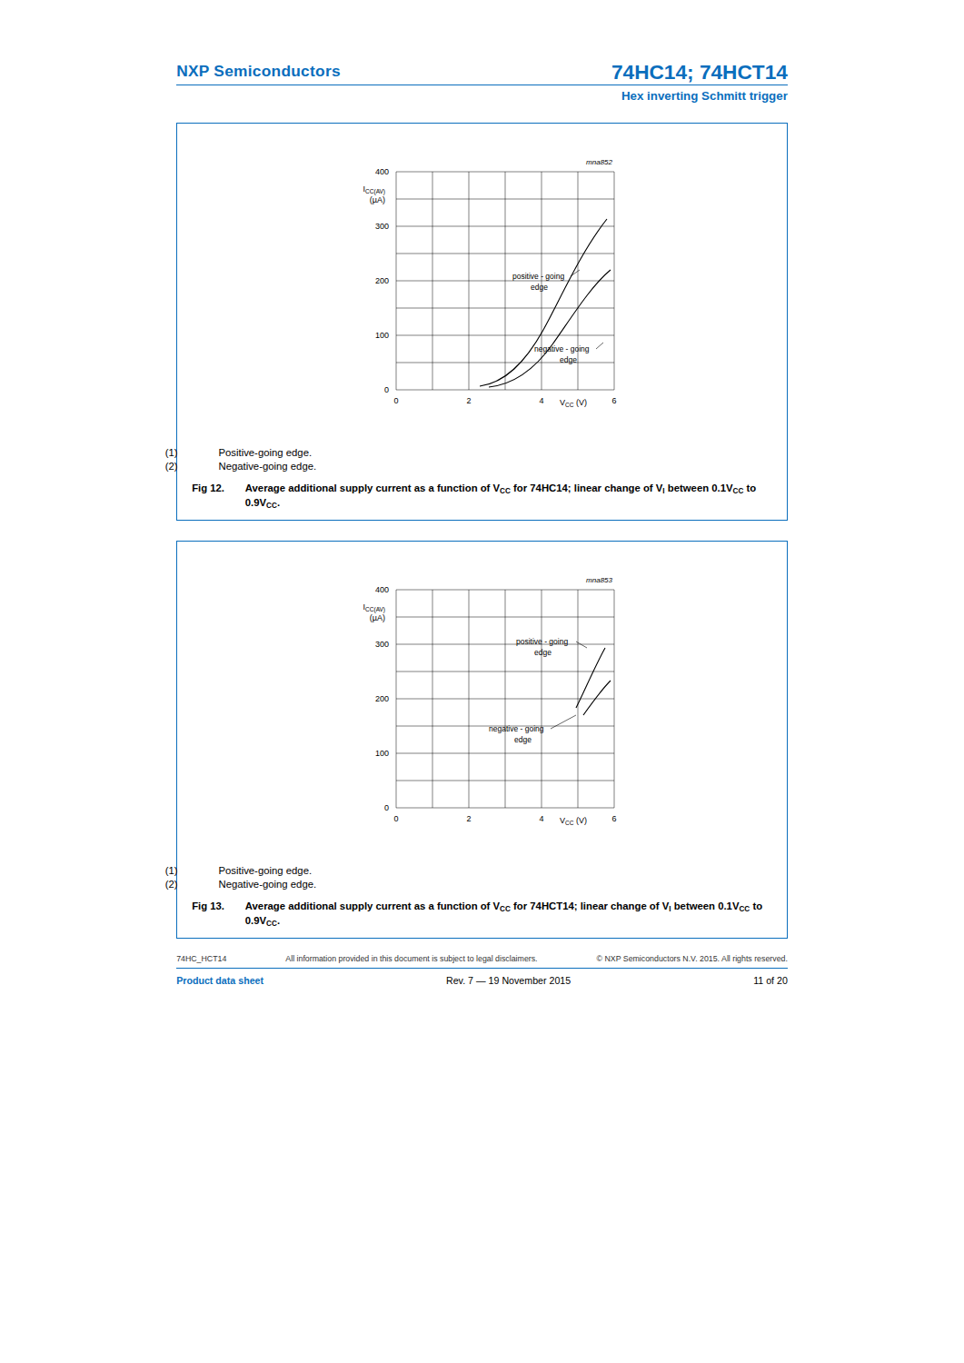NXP Semiconductors
74HC14; 74HCT14
Hex inverting Schmitt trigger
400 300 200 100 0 ICC(AV) (µA) 0 2 4 6 VCC (V) mna852 positive - going edge negative - going edge
(1) Positive-going edge.
(2) Negative-going edge.
Fig 12. Average additional supply current as a function of VCC for 74HC14; linear change of VI between 0.1VCC to 0.9VCC.
400 300 200 100 0 ICC(AV) (µA) 0 2 4 6 VCC (V) mna853 positive - going edge negative - going edge
(1) Positive-going edge.
(2) Negative-going edge.
Fig 13. Average additional supply current as a function of VCC for 74HCT14; linear change of VI between 0.1VCC to 0.9VCC.
74HC_HCT14
All information provided in this document is subject to legal disclaimers.
© NXP Semiconductors N.V. 2015. All rights reserved.
Product data sheet
Rev. 7 — 19 November 2015
11 of 20